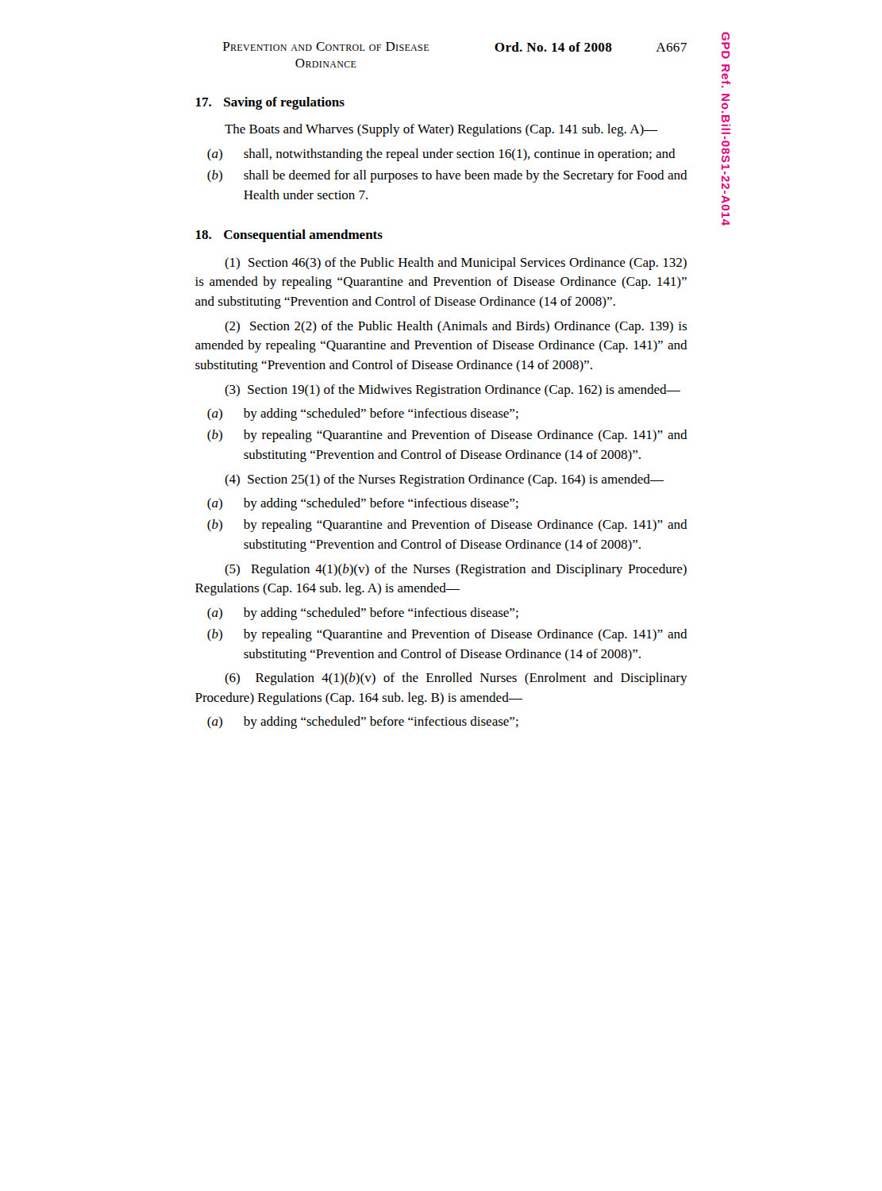GPD Ref. No. Bill‑08 S1-22-A014
Prevention and Control of Disease
Ordinance
Ord. No. 14 of 2008
A667
17. Saving of regulations
The Boats and Wharves (Supply of Water) Regulations (Cap. 141 sub. leg. A)—
(a) shall, notwithstanding the repeal under section 16(1), continue in operation; and
(b) shall be deemed for all purposes to have been made by the Secretary for Food and Health under section 7.
18. Consequential amendments
(1) Section 46(3) of the Public Health and Municipal Services Ordinance (Cap. 132) is amended by repealing “Quarantine and Prevention of Disease Ordinance (Cap. 141)” and substituting “Prevention and Control of Disease Ordinance (14 of 2008)”.
(2) Section 2(2) of the Public Health (Animals and Birds) Ordinance (Cap. 139) is amended by repealing “Quarantine and Prevention of Disease Ordinance (Cap. 141)” and substituting “Prevention and Control of Disease Ordinance (14 of 2008)”.
(3) Section 19(1) of the Midwives Registration Ordinance (Cap. 162) is amended—
(a) by adding “scheduled” before “infectious disease”;
(b) by repealing “Quarantine and Prevention of Disease Ordinance (Cap. 141)” and substituting “Prevention and Control of Disease Ordinance (14 of 2008)”.
(4) Section 25(1) of the Nurses Registration Ordinance (Cap. 164) is amended—
(a) by adding “scheduled” before “infectious disease”;
(b) by repealing “Quarantine and Prevention of Disease Ordinance (Cap. 141)” and substituting “Prevention and Control of Disease Ordinance (14 of 2008)”.
(5) Regulation 4(1)(b)(v) of the Nurses (Registration and Disciplinary Procedure) Regulations (Cap. 164 sub. leg. A) is amended—
(a) by adding “scheduled” before “infectious disease”;
(b) by repealing “Quarantine and Prevention of Disease Ordinance (Cap. 141)” and substituting “Prevention and Control of Disease Ordinance (14 of 2008)”.
(6) Regulation 4(1)(b)(v) of the Enrolled Nurses (Enrolment and Disciplinary Procedure) Regulations (Cap. 164 sub. leg. B) is amended—
(a) by adding “scheduled” before “infectious disease”;